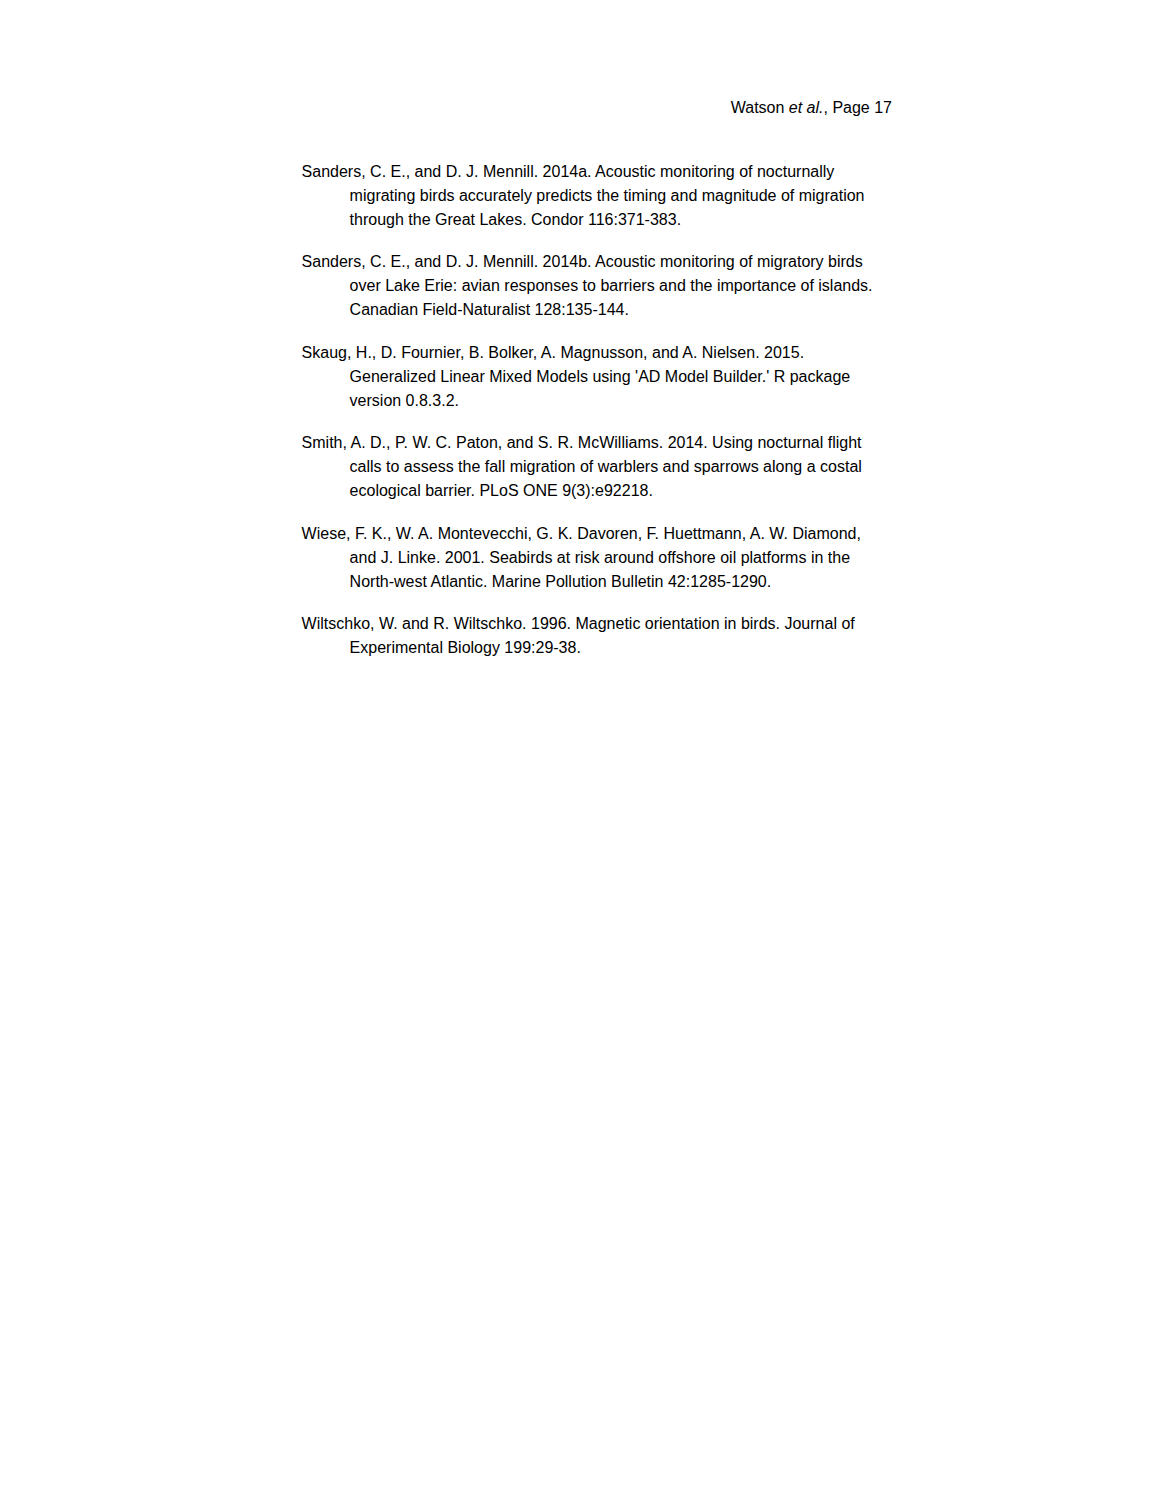Watson et al., Page 17
Sanders, C. E., and D. J. Mennill. 2014a. Acoustic monitoring of nocturnally migrating birds accurately predicts the timing and magnitude of migration through the Great Lakes. Condor 116:371-383.
Sanders, C. E., and D. J. Mennill. 2014b. Acoustic monitoring of migratory birds over Lake Erie: avian responses to barriers and the importance of islands. Canadian Field-Naturalist 128:135-144.
Skaug, H., D. Fournier, B. Bolker, A. Magnusson, and A. Nielsen. 2015. Generalized Linear Mixed Models using 'AD Model Builder.' R package version 0.8.3.2.
Smith, A. D., P. W. C. Paton, and S. R. McWilliams. 2014. Using nocturnal flight calls to assess the fall migration of warblers and sparrows along a costal ecological barrier. PLoS ONE 9(3):e92218.
Wiese, F. K., W. A. Montevecchi, G. K. Davoren, F. Huettmann, A. W. Diamond, and J. Linke. 2001. Seabirds at risk around offshore oil platforms in the North-west Atlantic. Marine Pollution Bulletin 42:1285-1290.
Wiltschko, W. and R. Wiltschko. 1996. Magnetic orientation in birds. Journal of Experimental Biology 199:29-38.